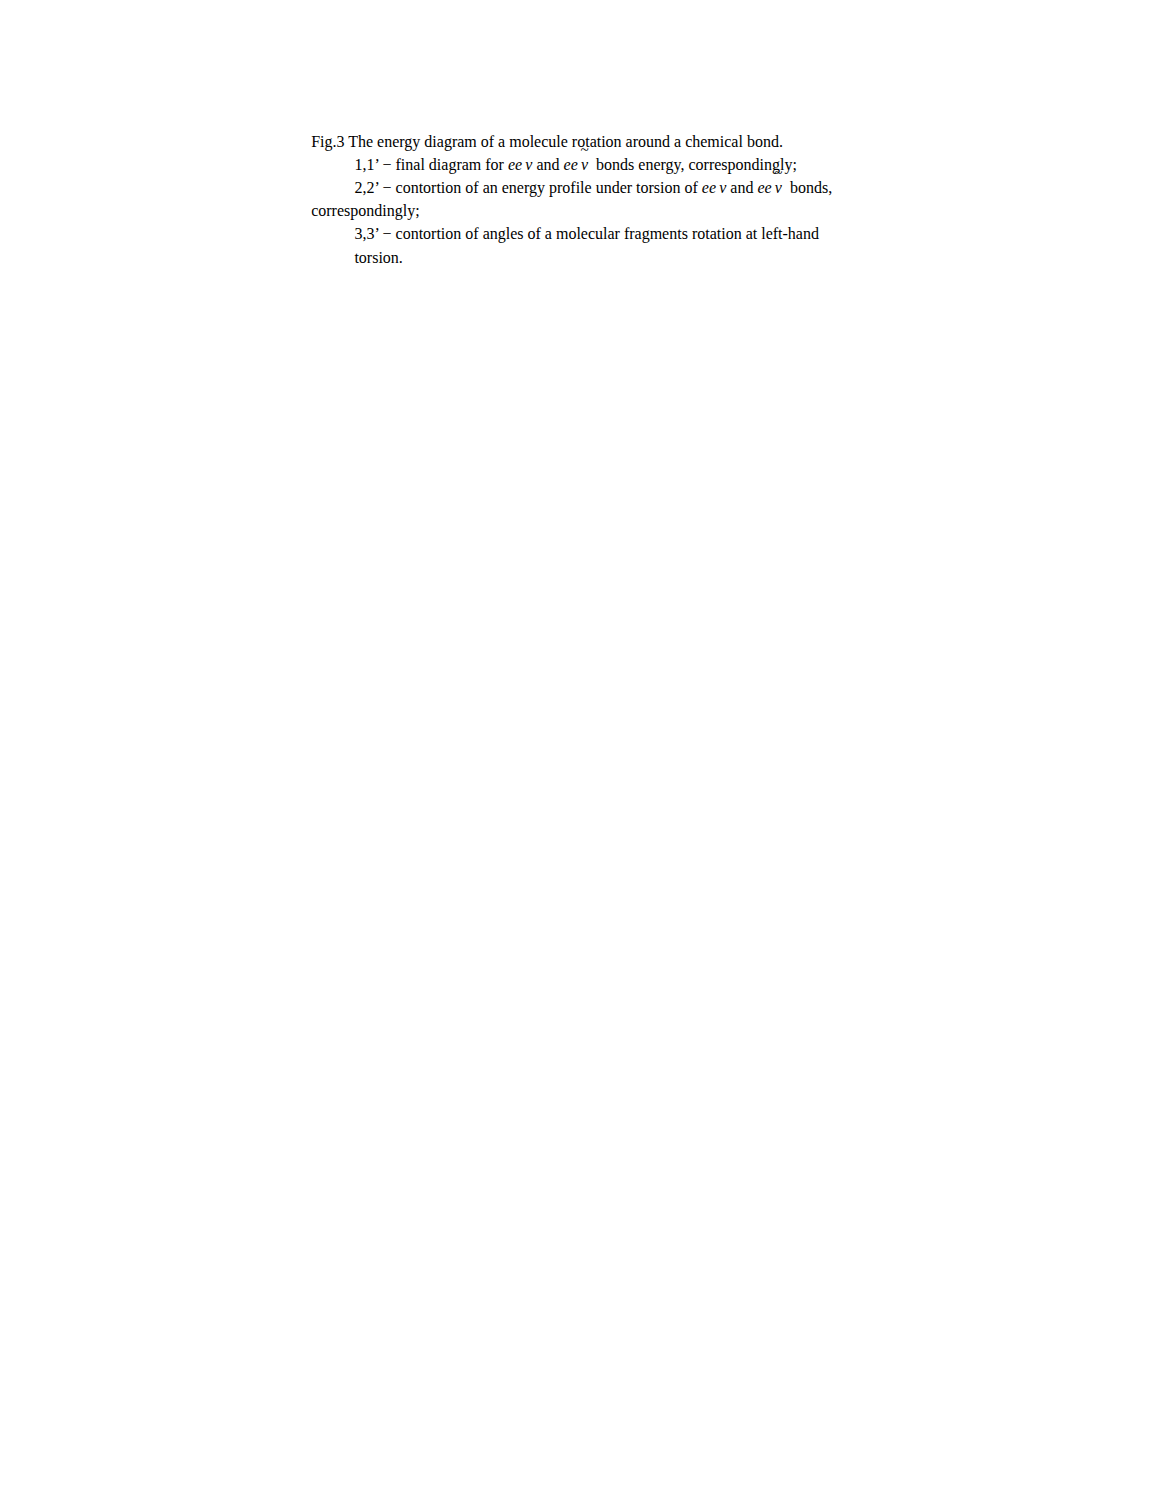Fig.3 The energy diagram of a molecule rotation around a chemical bond.
1,1’ − final diagram for ee v and ee ~v bonds energy, correspondingly;
2,2’ − contortion of an energy profile under torsion of ee v and ee ~v bonds,
correspondingly;
3,3’ − contortion of angles of a molecular fragments rotation at left-hand torsion.